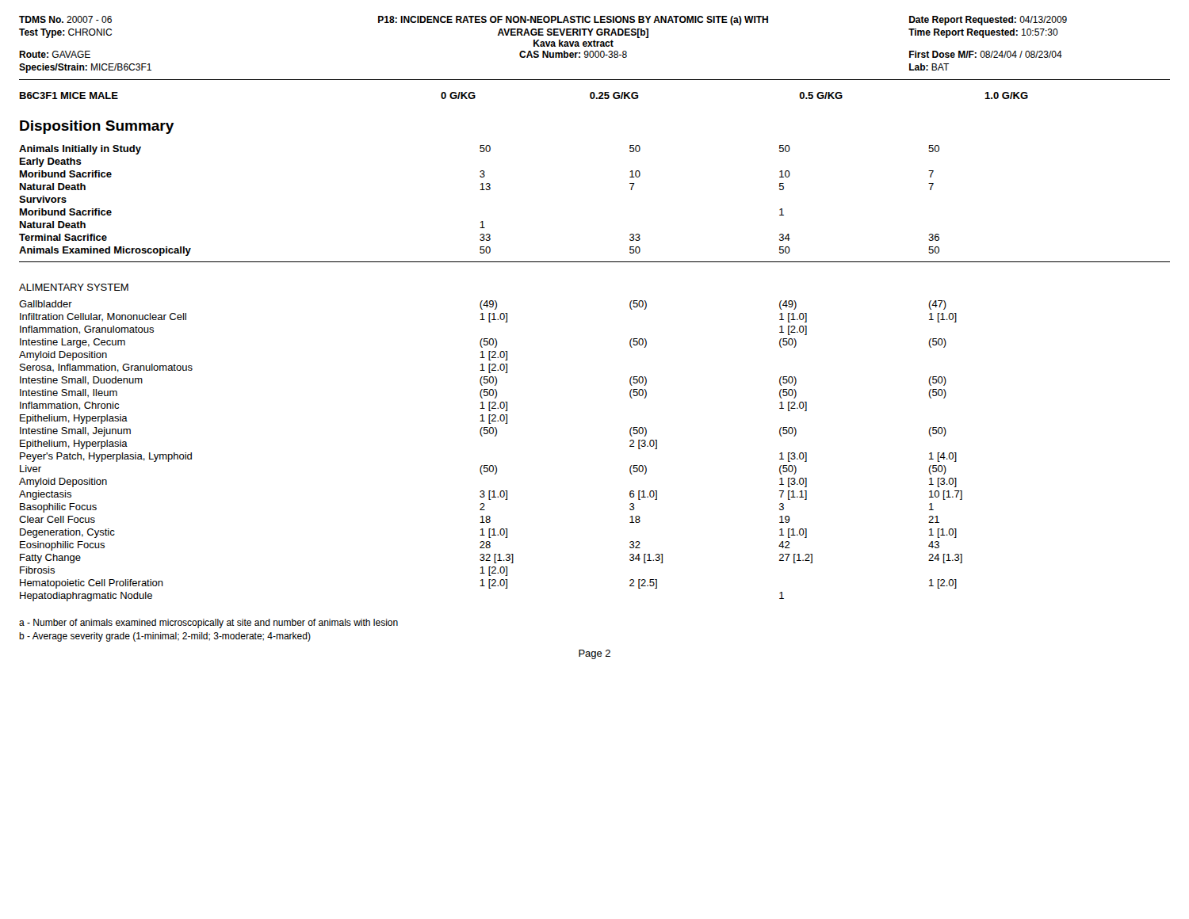| TDMS No. 20007 - 06 | P18: INCIDENCE RATES OF NON-NEOPLASTIC LESIONS BY ANATOMIC SITE (a) WITH | Date Report Requested: 04/13/2009 |
| Test Type: CHRONIC | AVERAGE SEVERITY GRADES[b] Kava kava extract | Time Report Requested: 10:57:30 |
| Route: GAVAGE | CAS Number: 9000-38-8 | First Dose M/F: 08/24/04 / 08/23/04 |
| Species/Strain: MICE/B6C3F1 | | Lab: BAT |
| B6C3F1 MICE MALE | 0 G/KG | 0.25 G/KG | 0.5 G/KG | 1.0 G/KG | |
| --- | --- | --- | --- | --- | --- |
Disposition Summary
| Animals Initially in Study | 50 | 50 | 50 | 50 | |
| Early Deaths | | | | | |
| Moribund Sacrifice | 3 | 10 | 10 | 7 | |
| Natural Death | 13 | 7 | 5 | 7 | |
| Survivors | | | | | |
| Moribund Sacrifice | | | 1 | | |
| Natural Death | 1 | | | | |
| Terminal Sacrifice | 33 | 33 | 34 | 36 | |
| Animals Examined Microscopically | 50 | 50 | 50 | 50 | |
ALIMENTARY SYSTEM
| Gallbladder | (49) | (50) | (49) | (47) | |
| Infiltration Cellular, Mononuclear Cell | 1 [1.0] | | 1 [1.0] | 1 [1.0] | |
| Inflammation, Granulomatous | | | 1 [2.0] | | |
| Intestine Large, Cecum | (50) | (50) | (50) | (50) | |
| Amyloid Deposition | 1 [2.0] | | | | |
| Serosa, Inflammation, Granulomatous | 1 [2.0] | | | | |
| Intestine Small, Duodenum | (50) | (50) | (50) | (50) | |
| Intestine Small, Ileum | (50) | (50) | (50) | (50) | |
| Inflammation, Chronic | 1 [2.0] | | 1 [2.0] | | |
| Epithelium, Hyperplasia | 1 [2.0] | | | | |
| Intestine Small, Jejunum | (50) | (50) | (50) | (50) | |
| Epithelium, Hyperplasia | | 2 [3.0] | | | |
| Peyer's Patch, Hyperplasia, Lymphoid | | | 1 [3.0] | 1 [4.0] | |
| Liver | (50) | (50) | (50) | (50) | |
| Amyloid Deposition | | | 1 [3.0] | 1 [3.0] | |
| Angiectasis | 3 [1.0] | 6 [1.0] | 7 [1.1] | 10 [1.7] | |
| Basophilic Focus | 2 | 3 | 3 | 1 | |
| Clear Cell Focus | 18 | 18 | 19 | 21 | |
| Degeneration, Cystic | 1 [1.0] | | 1 [1.0] | 1 [1.0] | |
| Eosinophilic Focus | 28 | 32 | 42 | 43 | |
| Fatty Change | 32 [1.3] | 34 [1.3] | 27 [1.2] | 24 [1.3] | |
| Fibrosis | 1 [2.0] | | | | |
| Hematopoietic Cell Proliferation | 1 [2.0] | 2 [2.5] | | 1 [2.0] | |
| Hepatodiaphragmatic Nodule | | | 1 | | |
a - Number of animals examined microscopically at site and number of animals with lesion
b - Average severity grade (1-minimal; 2-mild; 3-moderate; 4-marked)
Page 2